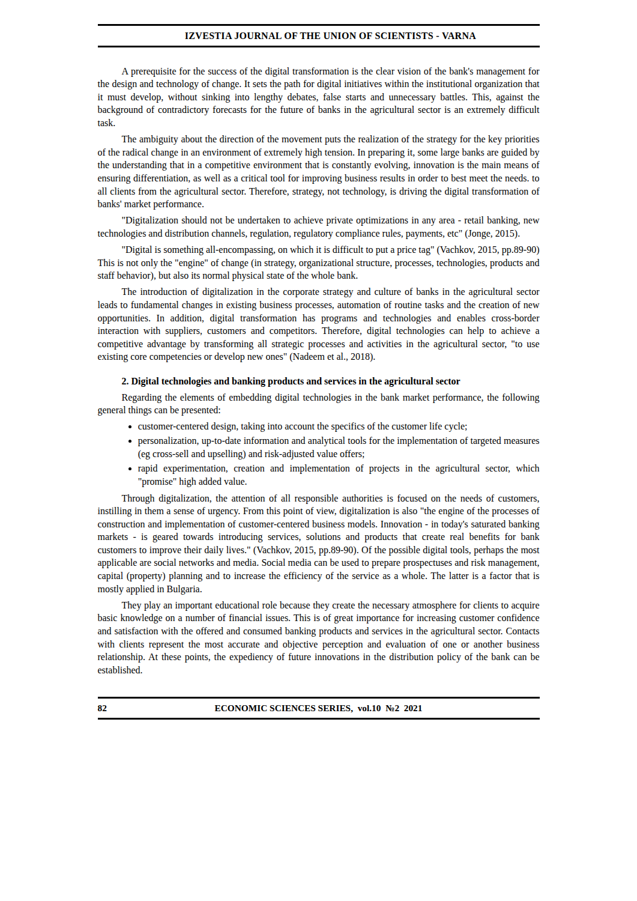IZVESTIA JOURNAL OF THE UNION OF SCIENTISTS - VARNA
A prerequisite for the success of the digital transformation is the clear vision of the bank's management for the design and technology of change. It sets the path for digital initiatives within the institutional organization that it must develop, without sinking into lengthy debates, false starts and unnecessary battles. This, against the background of contradictory forecasts for the future of banks in the agricultural sector is an extremely difficult task.
The ambiguity about the direction of the movement puts the realization of the strategy for the key priorities of the radical change in an environment of extremely high tension. In preparing it, some large banks are guided by the understanding that in a competitive environment that is constantly evolving, innovation is the main means of ensuring differentiation, as well as a critical tool for improving business results in order to best meet the needs. to all clients from the agricultural sector. Therefore, strategy, not technology, is driving the digital transformation of banks' market performance.
"Digitalization should not be undertaken to achieve private optimizations in any area - retail banking, new technologies and distribution channels, regulation, regulatory compliance rules, payments, etc" (Jonge, 2015).
"Digital is something all-encompassing, on which it is difficult to put a price tag" (Vachkov, 2015, pp.89-90) This is not only the "engine" of change (in strategy, organizational structure, processes, technologies, products and staff behavior), but also its normal physical state of the whole bank.
The introduction of digitalization in the corporate strategy and culture of banks in the agricultural sector leads to fundamental changes in existing business processes, automation of routine tasks and the creation of new opportunities. In addition, digital transformation has programs and technologies and enables cross-border interaction with suppliers, customers and competitors. Therefore, digital technologies can help to achieve a competitive advantage by transforming all strategic processes and activities in the agricultural sector, "to use existing core competencies or develop new ones" (Nadeem et al., 2018).
2. Digital technologies and banking products and services in the agricultural sector
Regarding the elements of embedding digital technologies in the bank market performance, the following general things can be presented:
customer-centered design, taking into account the specifics of the customer life cycle;
personalization, up-to-date information and analytical tools for the implementation of targeted measures (eg cross-sell and upselling) and risk-adjusted value offers;
rapid experimentation, creation and implementation of projects in the agricultural sector, which "promise" high added value.
Through digitalization, the attention of all responsible authorities is focused on the needs of customers, instilling in them a sense of urgency. From this point of view, digitalization is also "the engine of the processes of construction and implementation of customer-centered business models. Innovation - in today's saturated banking markets - is geared towards introducing services, solutions and products that create real benefits for bank customers to improve their daily lives." (Vachkov, 2015, pp.89-90). Of the possible digital tools, perhaps the most applicable are social networks and media. Social media can be used to prepare prospectuses and risk management, capital (property) planning and to increase the efficiency of the service as a whole. The latter is a factor that is mostly applied in Bulgaria.
They play an important educational role because they create the necessary atmosphere for clients to acquire basic knowledge on a number of financial issues. This is of great importance for increasing customer confidence and satisfaction with the offered and consumed banking products and services in the agricultural sector. Contacts with clients represent the most accurate and objective perception and evaluation of one or another business relationship. At these points, the expediency of future innovations in the distribution policy of the bank can be established.
82 ECONOMIC SCIENCES SERIES, vol.10 №2 2021 82